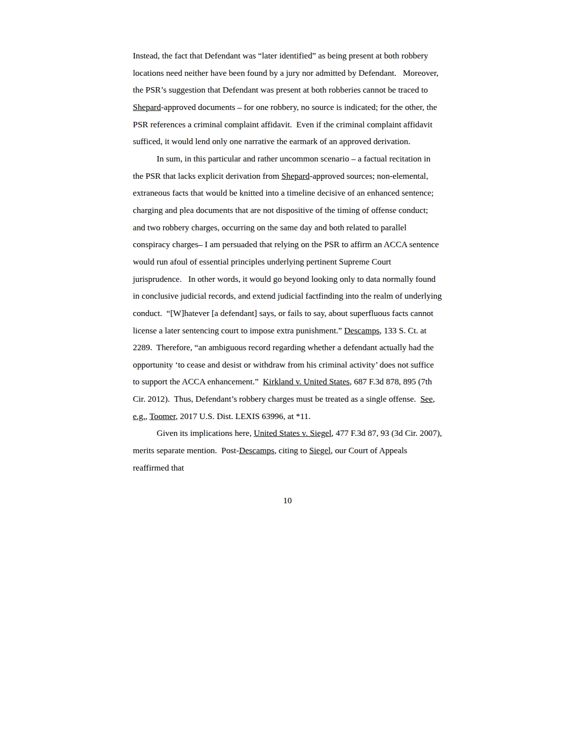Instead, the fact that Defendant was “later identified” as being present at both robbery locations need neither have been found by a jury nor admitted by Defendant. Moreover, the PSR’s suggestion that Defendant was present at both robberies cannot be traced to Shepard-approved documents – for one robbery, no source is indicated; for the other, the PSR references a criminal complaint affidavit. Even if the criminal complaint affidavit sufficed, it would lend only one narrative the earmark of an approved derivation.
In sum, in this particular and rather uncommon scenario – a factual recitation in the PSR that lacks explicit derivation from Shepard-approved sources; non-elemental, extraneous facts that would be knitted into a timeline decisive of an enhanced sentence; charging and plea documents that are not dispositive of the timing of offense conduct; and two robbery charges, occurring on the same day and both related to parallel conspiracy charges– I am persuaded that relying on the PSR to affirm an ACCA sentence would run afoul of essential principles underlying pertinent Supreme Court jurisprudence. In other words, it would go beyond looking only to data normally found in conclusive judicial records, and extend judicial factfinding into the realm of underlying conduct. “[W]hatever [a defendant] says, or fails to say, about superfluous facts cannot license a later sentencing court to impose extra punishment.” Descamps, 133 S. Ct. at 2289. Therefore, “an ambiguous record regarding whether a defendant actually had the opportunity ‘to cease and desist or withdraw from his criminal activity’ does not suffice to support the ACCA enhancement.” Kirkland v. United States, 687 F.3d 878, 895 (7th Cir. 2012). Thus, Defendant’s robbery charges must be treated as a single offense. See, e.g., Toomer, 2017 U.S. Dist. LEXIS 63996, at *11.
Given its implications here, United States v. Siegel, 477 F.3d 87, 93 (3d Cir. 2007), merits separate mention. Post-Descamps, citing to Siegel, our Court of Appeals reaffirmed that
10